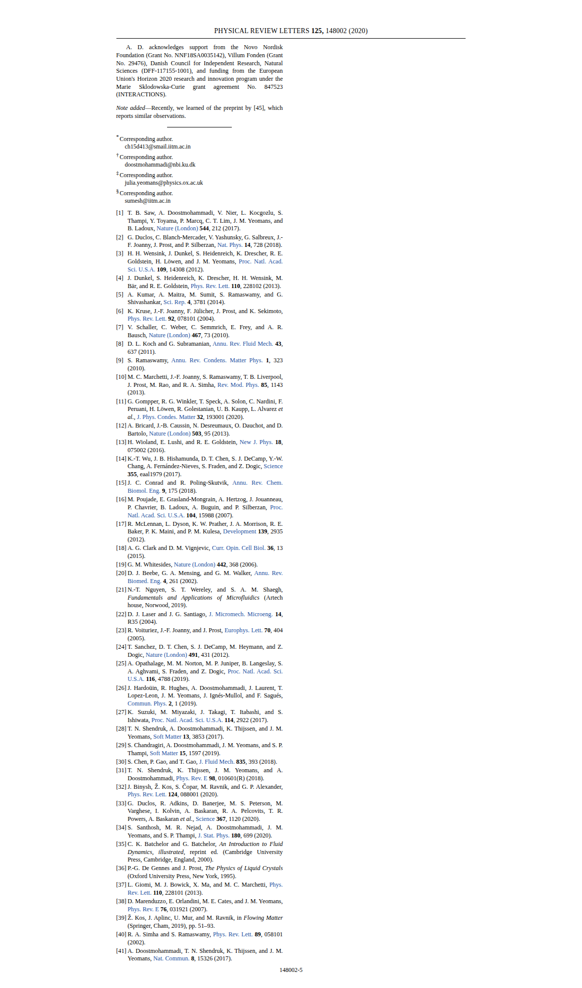PHYSICAL REVIEW LETTERS 125, 148002 (2020)
A. D. acknowledges support from the Novo Nordisk Foundation (Grant No. NNF18SA0035142), Villum Fonden (Grant No. 29476), Danish Council for Independent Research, Natural Sciences (DFF-117155-1001), and funding from the European Union's Horizon 2020 research and innovation program under the Marie Sklodowska-Curie grant agreement No. 847523 (INTERACTIONS).
Note added—Recently, we learned of the preprint by [45], which reports similar observations.
*Corresponding author.ch15d413@smail.iitm.ac.in
†Corresponding author.doostmohammadi@nbi.ku.dk
‡Corresponding author.julia.yeomans@physics.ox.ac.uk
§Corresponding author.sumesh@iitm.ac.in
T. B. Saw, A. Doostmohammadi, V. Nier, L. Kocgozlu, S. Thampi, Y. Toyama, P. Marcq, C. T. Lim, J. M. Yeomans, and B. Ladoux, Nature (London) 544, 212 (2017).
G. Duclos, C. Blanch-Mercader, V. Yashunsky, G. Salbreux, J.-F. Joanny, J. Prost, and P. Silberzan, Nat. Phys. 14, 728 (2018).
H. H. Wensink, J. Dunkel, S. Heidenreich, K. Drescher, R. E. Goldstein, H. Löwen, and J. M. Yeomans, Proc. Natl. Acad. Sci. U.S.A. 109, 14308 (2012).
J. Dunkel, S. Heidenreich, K. Drescher, H. H. Wensink, M. Bär, and R. E. Goldstein, Phys. Rev. Lett. 110, 228102 (2013).
A. Kumar, A. Maitra, M. Sumit, S. Ramaswamy, and G. Shivashankar, Sci. Rep. 4, 3781 (2014).
K. Kruse, J.-F. Joanny, F. Jülicher, J. Prost, and K. Sekimoto, Phys. Rev. Lett. 92, 078101 (2004).
V. Schaller, C. Weber, C. Semmrich, E. Frey, and A. R. Bausch, Nature (London) 467, 73 (2010).
D. L. Koch and G. Subramanian, Annu. Rev. Fluid Mech. 43, 637 (2011).
S. Ramaswamy, Annu. Rev. Condens. Matter Phys. 1, 323 (2010).
M. C. Marchetti, J.-F. Joanny, S. Ramaswamy, T. B. Liverpool, J. Prost, M. Rao, and R. A. Simha, Rev. Mod. Phys. 85, 1143 (2013).
G. Gompper, R. G. Winkler, T. Speck, A. Solon, C. Nardini, F. Peruani, H. Löwen, R. Golestanian, U. B. Kaupp, L. Alvarez et al., J. Phys. Condes. Matter 32, 193001 (2020).
A. Bricard, J.-B. Caussin, N. Desreumaux, O. Dauchot, and D. Bartolo, Nature (London) 503, 95 (2013).
H. Wioland, E. Lushi, and R. E. Goldstein, New J. Phys. 18, 075002 (2016).
K.-T. Wu, J. B. Hishamunda, D. T. Chen, S. J. DeCamp, Y.-W. Chang, A. Fernández-Nieves, S. Fraden, and Z. Dogic, Science 355, eaal1979 (2017).
J. C. Conrad and R. Poling-Skutvik, Annu. Rev. Chem. Biomol. Eng. 9, 175 (2018).
M. Poujade, E. Grasland-Mongrain, A. Hertzog, J. Jouanneau, P. Chavrier, B. Ladoux, A. Buguin, and P. Silberzan, Proc. Natl. Acad. Sci. U.S.A. 104, 15988 (2007).
R. McLennan, L. Dyson, K. W. Prather, J. A. Morrison, R. E. Baker, P. K. Maini, and P. M. Kulesa, Development 139, 2935 (2012).
A. G. Clark and D. M. Vignjevic, Curr. Opin. Cell Biol. 36, 13 (2015).
G. M. Whitesides, Nature (London) 442, 368 (2006).
D. J. Beebe, G. A. Mensing, and G. M. Walker, Annu. Rev. Biomed. Eng. 4, 261 (2002).
N.-T. Nguyen, S. T. Wereley, and S. A. M. Shaegh, Fundamentals and Applications of Microfluidics (Artech house, Norwood, 2019).
D. J. Laser and J. G. Santiago, J. Micromech. Microeng. 14, R35 (2004).
R. Voituriez, J.-F. Joanny, and J. Prost, Europhys. Lett. 70, 404 (2005).
T. Sanchez, D. T. Chen, S. J. DeCamp, M. Heymann, and Z. Dogic, Nature (London) 491, 431 (2012).
A. Opathalage, M. M. Norton, M. P. Juniper, B. Langeslay, S. A. Aghvami, S. Fraden, and Z. Dogic, Proc. Natl. Acad. Sci. U.S.A. 116, 4788 (2019).
J. Hardoüin, R. Hughes, A. Doostmohammadi, J. Laurent, T. Lopez-Leon, J. M. Yeomans, J. Ignés-Mullol, and F. Sagués, Commun. Phys. 2, 1 (2019).
K. Suzuki, M. Miyazaki, J. Takagi, T. Itabashi, and S. Ishiwata, Proc. Natl. Acad. Sci. U.S.A. 114, 2922 (2017).
T. N. Shendruk, A. Doostmohammadi, K. Thijssen, and J. M. Yeomans, Soft Matter 13, 3853 (2017).
S. Chandragiri, A. Doostmohammadi, J. M. Yeomans, and S. P. Thampi, Soft Matter 15, 1597 (2019).
S. Chen, P. Gao, and T. Gao, J. Fluid Mech. 835, 393 (2018).
T. N. Shendruk, K. Thijssen, J. M. Yeomans, and A. Doostmohammadi, Phys. Rev. E 98, 010601(R) (2018).
J. Binysh, Ž. Kos, S. Čopar, M. Ravnik, and G. P. Alexander, Phys. Rev. Lett. 124, 088001 (2020).
G. Duclos, R. Adkins, D. Banerjee, M. S. Peterson, M. Varghese, I. Kolvin, A. Baskaran, R. A. Pelcovits, T. R. Powers, A. Baskaran et al., Science 367, 1120 (2020).
S. Santhosh, M. R. Nejad, A. Doostmohammadi, J. M. Yeomans, and S. P. Thampi, J. Stat. Phys. 180, 699 (2020).
C. K. Batchelor and G. Batchelor, An Introduction to Fluid Dynamics, illustrated, reprint ed. (Cambridge University Press, Cambridge, England, 2000).
P.-G. De Gennes and J. Prost, The Physics of Liquid Crystals (Oxford University Press, New York, 1995).
L. Giomi, M. J. Bowick, X. Ma, and M. C. Marchetti, Phys. Rev. Lett. 110, 228101 (2013).
D. Marenduzzo, E. Orlandini, M. E. Cates, and J. M. Yeomans, Phys. Rev. E 76, 031921 (2007).
Ž. Kos, J. Aplinc, U. Mur, and M. Ravnik, in Flowing Matter (Springer, Cham, 2019), pp. 51–93.
R. A. Simha and S. Ramaswamy, Phys. Rev. Lett. 89, 058101 (2002).
A. Doostmohammadi, T. N. Shendruk, K. Thijssen, and J. M. Yeomans, Nat. Commun. 8, 15326 (2017).
148002-5